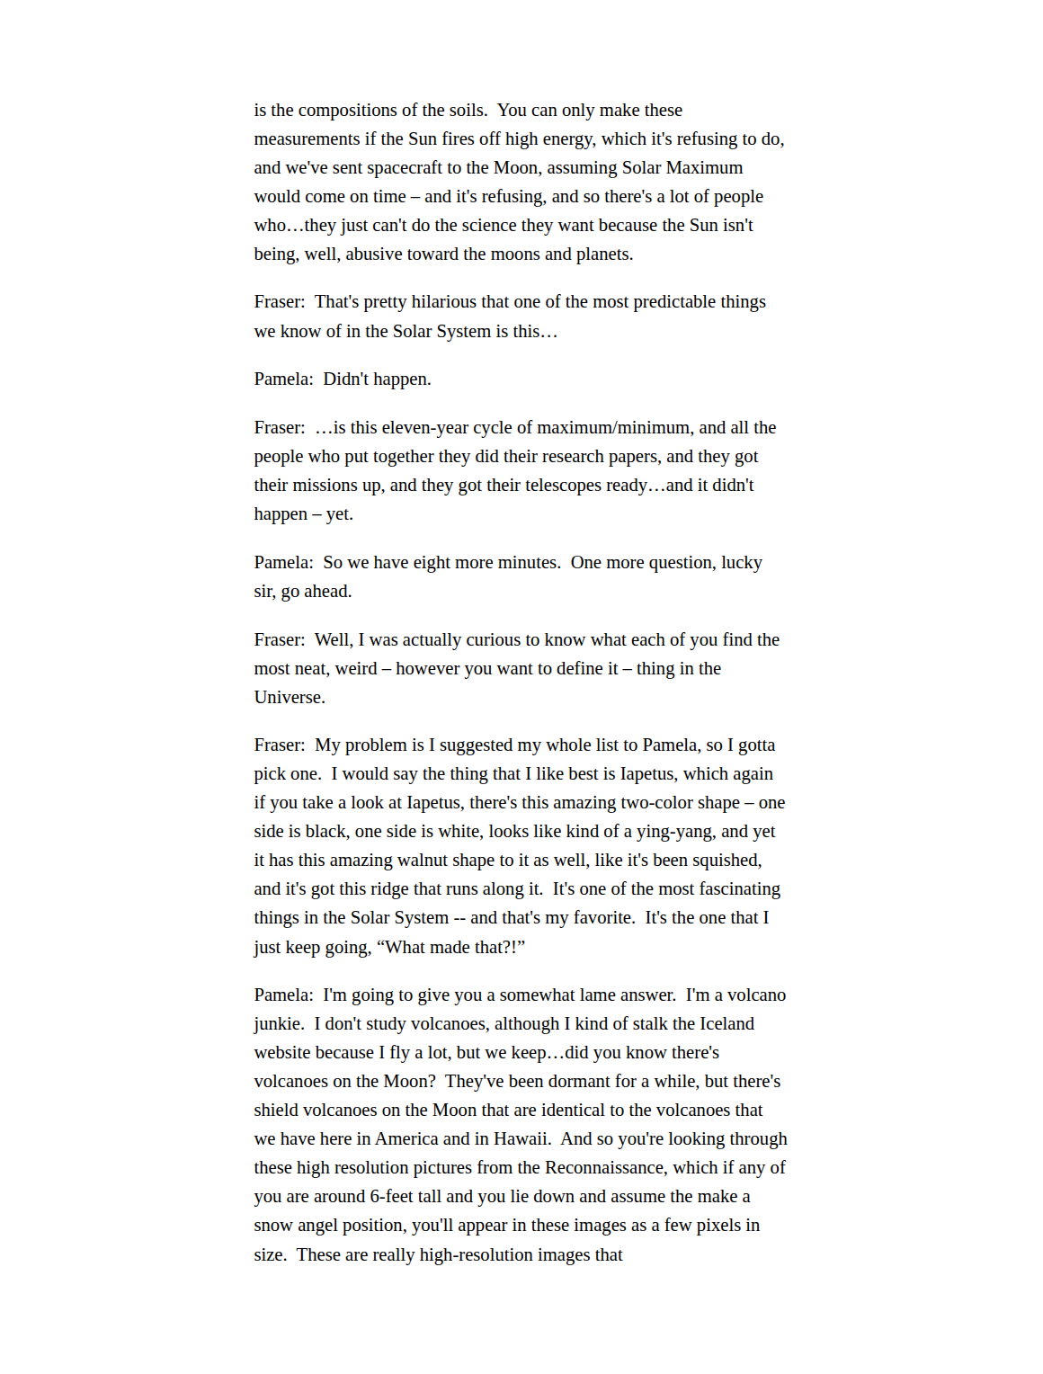is the compositions of the soils. You can only make these measurements if the Sun fires off high energy, which it's refusing to do, and we've sent spacecraft to the Moon, assuming Solar Maximum would come on time – and it's refusing, and so there's a lot of people who…they just can't do the science they want because the Sun isn't being, well, abusive toward the moons and planets.
Fraser: That's pretty hilarious that one of the most predictable things we know of in the Solar System is this…
Pamela: Didn't happen.
Fraser: …is this eleven-year cycle of maximum/minimum, and all the people who put together they did their research papers, and they got their missions up, and they got their telescopes ready…and it didn't happen – yet.
Pamela: So we have eight more minutes. One more question, lucky sir, go ahead.
Fraser: Well, I was actually curious to know what each of you find the most neat, weird – however you want to define it – thing in the Universe.
Fraser: My problem is I suggested my whole list to Pamela, so I gotta pick one. I would say the thing that I like best is Iapetus, which again if you take a look at Iapetus, there's this amazing two-color shape – one side is black, one side is white, looks like kind of a ying-yang, and yet it has this amazing walnut shape to it as well, like it's been squished, and it's got this ridge that runs along it. It's one of the most fascinating things in the Solar System -- and that's my favorite. It's the one that I just keep going, “What made that?!”
Pamela: I'm going to give you a somewhat lame answer. I'm a volcano junkie. I don't study volcanoes, although I kind of stalk the Iceland website because I fly a lot, but we keep…did you know there's volcanoes on the Moon? They've been dormant for a while, but there's shield volcanoes on the Moon that are identical to the volcanoes that we have here in America and in Hawaii. And so you're looking through these high resolution pictures from the Reconnaissance, which if any of you are around 6-feet tall and you lie down and assume the make a snow angel position, you'll appear in these images as a few pixels in size. These are really high-resolution images that